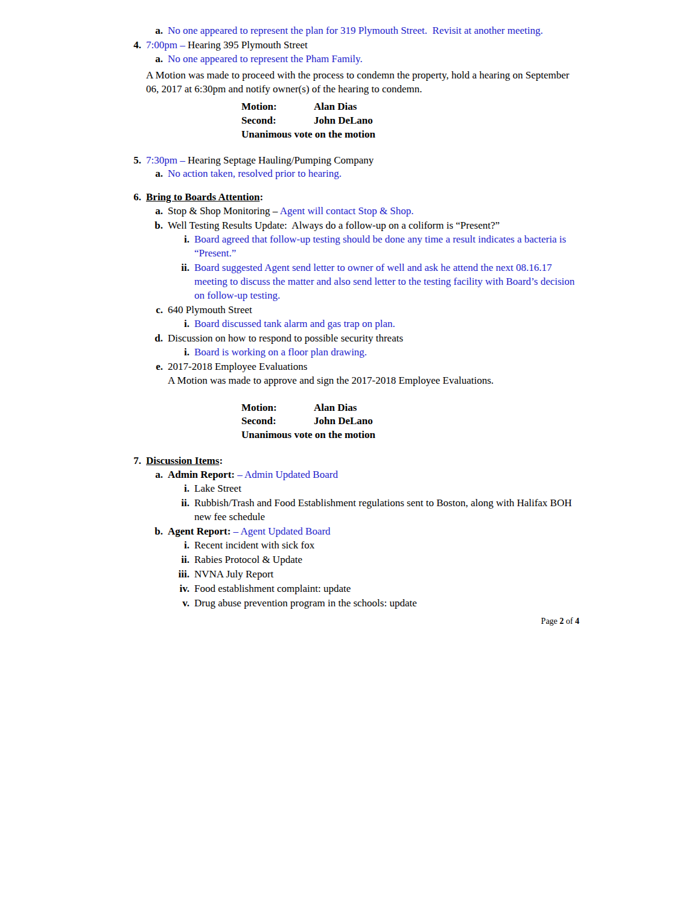a. No one appeared to represent the plan for 319 Plymouth Street. Revisit at another meeting.
4. 7:00pm – Hearing 395 Plymouth Street
a. No one appeared to represent the Pham Family.
A Motion was made to proceed with the process to condemn the property, hold a hearing on September 06, 2017 at 6:30pm and notify owner(s) of the hearing to condemn.
Motion: Alan Dias Second: John DeLano Unanimous vote on the motion
5. 7:30pm – Hearing Septage Hauling/Pumping Company
a. No action taken, resolved prior to hearing.
6. Bring to Boards Attention:
a. Stop & Shop Monitoring – Agent will contact Stop & Shop.
b. Well Testing Results Update: Always do a follow-up on a coliform is “Present?”
i. Board agreed that follow-up testing should be done any time a result indicates a bacteria is “Present.”
ii. Board suggested Agent send letter to owner of well and ask he attend the next 08.16.17 meeting to discuss the matter and also send letter to the testing facility with Board’s decision on follow-up testing.
c. 640 Plymouth Street
i. Board discussed tank alarm and gas trap on plan.
d. Discussion on how to respond to possible security threats
i. Board is working on a floor plan drawing.
e. 2017-2018 Employee Evaluations
A Motion was made to approve and sign the 2017-2018 Employee Evaluations.
Motion: Alan Dias Second: John DeLano Unanimous vote on the motion
7. Discussion Items:
a. Admin Report: – Admin Updated Board
i. Lake Street
ii. Rubbish/Trash and Food Establishment regulations sent to Boston, along with Halifax BOH new fee schedule
b. Agent Report: – Agent Updated Board
i. Recent incident with sick fox
ii. Rabies Protocol & Update
iii. NVNA July Report
iv. Food establishment complaint: update
v. Drug abuse prevention program in the schools: update
Page 2 of 4